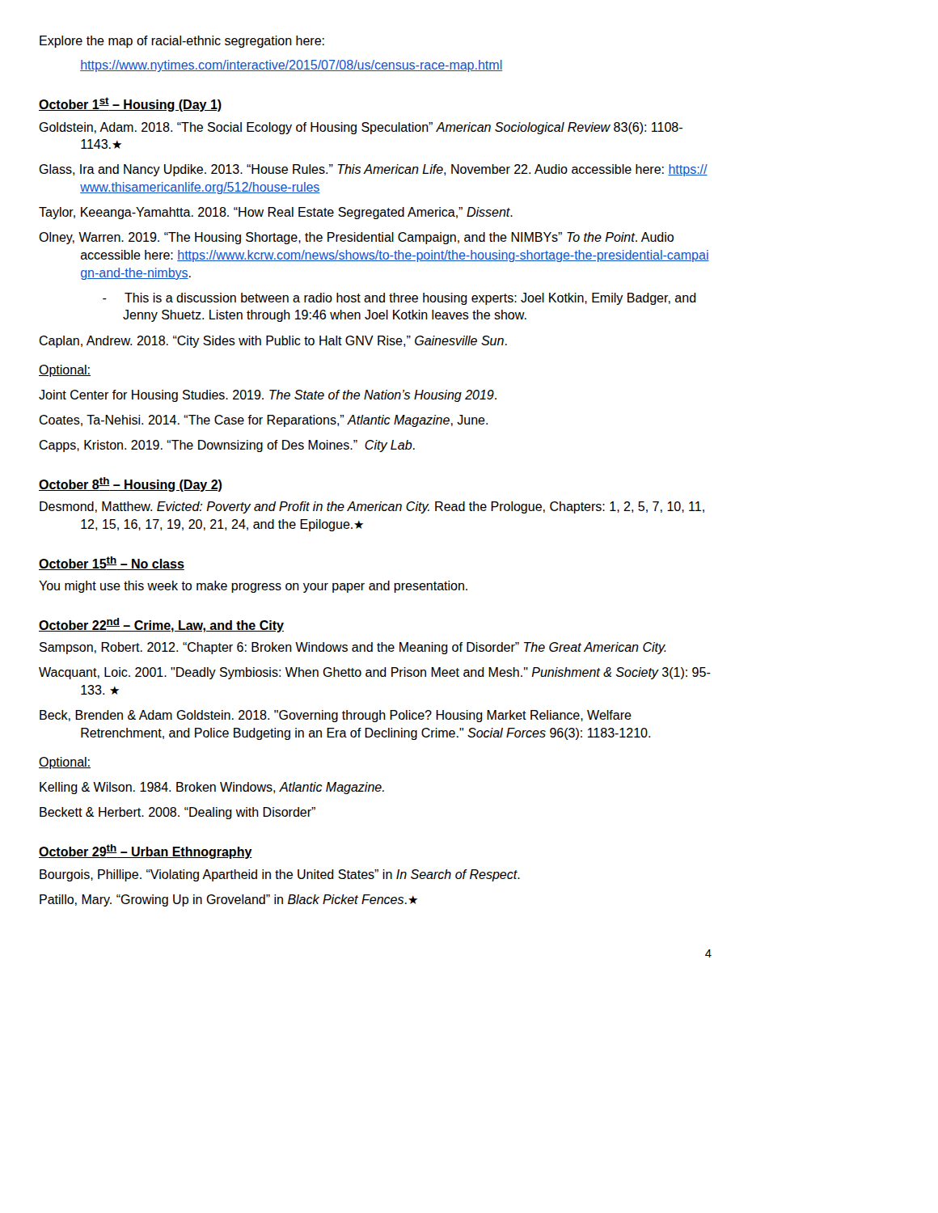Explore the map of racial-ethnic segregation here:
https://www.nytimes.com/interactive/2015/07/08/us/census-race-map.html
October 1st – Housing (Day 1)
Goldstein, Adam. 2018. “The Social Ecology of Housing Speculation” American Sociological Review 83(6): 1108-1143.★
Glass, Ira and Nancy Updike. 2013. “House Rules.” This American Life, November 22. Audio accessible here: https://www.thisamericanlife.org/512/house-rules
Taylor, Keeanga-Yamahtta. 2018. “How Real Estate Segregated America,” Dissent.
Olney, Warren. 2019. “The Housing Shortage, the Presidential Campaign, and the NIMBYs” To the Point. Audio accessible here: https://www.kcrw.com/news/shows/to-the-point/the-housing-shortage-the-presidential-campaign-and-the-nimbys.
- This is a discussion between a radio host and three housing experts: Joel Kotkin, Emily Badger, and Jenny Shuetz. Listen through 19:46 when Joel Kotkin leaves the show.
Caplan, Andrew. 2018. “City Sides with Public to Halt GNV Rise,” Gainesville Sun.
Optional:
Joint Center for Housing Studies. 2019. The State of the Nation’s Housing 2019.
Coates, Ta-Nehisi. 2014. “The Case for Reparations,” Atlantic Magazine, June.
Capps, Kriston. 2019. “The Downsizing of Des Moines.” City Lab.
October 8th – Housing (Day 2)
Desmond, Matthew. Evicted: Poverty and Profit in the American City. Read the Prologue, Chapters: 1, 2, 5, 7, 10, 11, 12, 15, 16, 17, 19, 20, 21, 24, and the Epilogue.★
October 15th – No class
You might use this week to make progress on your paper and presentation.
October 22nd – Crime, Law, and the City
Sampson, Robert. 2012. “Chapter 6: Broken Windows and the Meaning of Disorder” The Great American City.
Wacquant, Loic. 2001. "Deadly Symbiosis: When Ghetto and Prison Meet and Mesh." Punishment & Society 3(1): 95-133. ★
Beck, Brenden & Adam Goldstein. 2018. "Governing through Police? Housing Market Reliance, Welfare Retrenchment, and Police Budgeting in an Era of Declining Crime." Social Forces 96(3): 1183-1210.
Optional:
Kelling & Wilson. 1984. Broken Windows, Atlantic Magazine.
Beckett & Herbert. 2008. “Dealing with Disorder”
October 29th – Urban Ethnography
Bourgois, Phillipe. “Violating Apartheid in the United States” in In Search of Respect.
Patillo, Mary. “Growing Up in Groveland” in Black Picket Fences.★
4